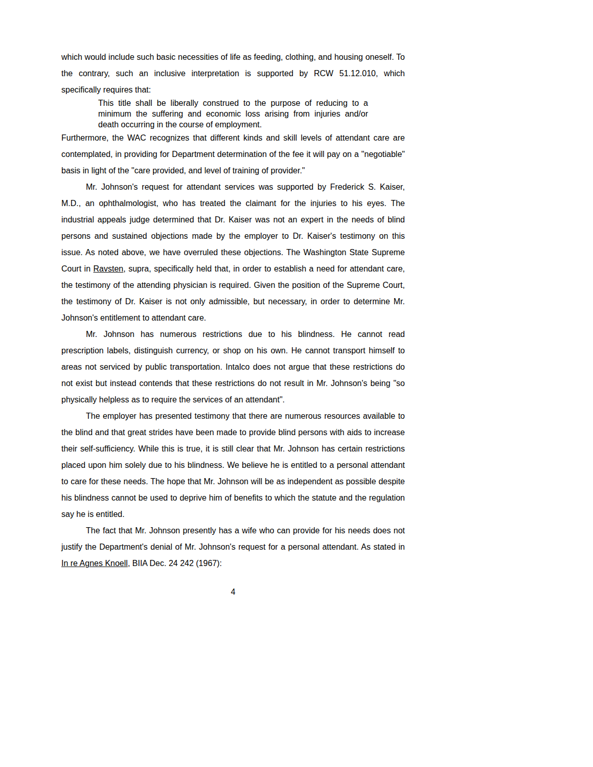which would include such basic necessities of life as feeding, clothing, and housing oneself. To the contrary, such an inclusive interpretation is supported by RCW 51.12.010, which specifically requires that:
This title shall be liberally construed to the purpose of reducing to a minimum the suffering and economic loss arising from injuries and/or death occurring in the course of employment.
Furthermore, the WAC recognizes that different kinds and skill levels of attendant care are contemplated, in providing for Department determination of the fee it will pay on a "negotiable" basis in light of the "care provided, and level of training of provider."
Mr. Johnson's request for attendant services was supported by Frederick S. Kaiser, M.D., an ophthalmologist, who has treated the claimant for the injuries to his eyes. The industrial appeals judge determined that Dr. Kaiser was not an expert in the needs of blind persons and sustained objections made by the employer to Dr. Kaiser's testimony on this issue. As noted above, we have overruled these objections. The Washington State Supreme Court in Ravsten, supra, specifically held that, in order to establish a need for attendant care, the testimony of the attending physician is required. Given the position of the Supreme Court, the testimony of Dr. Kaiser is not only admissible, but necessary, in order to determine Mr. Johnson's entitlement to attendant care.
Mr. Johnson has numerous restrictions due to his blindness. He cannot read prescription labels, distinguish currency, or shop on his own. He cannot transport himself to areas not serviced by public transportation. Intalco does not argue that these restrictions do not exist but instead contends that these restrictions do not result in Mr. Johnson's being "so physically helpless as to require the services of an attendant".
The employer has presented testimony that there are numerous resources available to the blind and that great strides have been made to provide blind persons with aids to increase their self-sufficiency. While this is true, it is still clear that Mr. Johnson has certain restrictions placed upon him solely due to his blindness. We believe he is entitled to a personal attendant to care for these needs. The hope that Mr. Johnson will be as independent as possible despite his blindness cannot be used to deprive him of benefits to which the statute and the regulation say he is entitled.
The fact that Mr. Johnson presently has a wife who can provide for his needs does not justify the Department's denial of Mr. Johnson's request for a personal attendant. As stated in In re Agnes Knoell, BIIA Dec. 24 242 (1967):
4